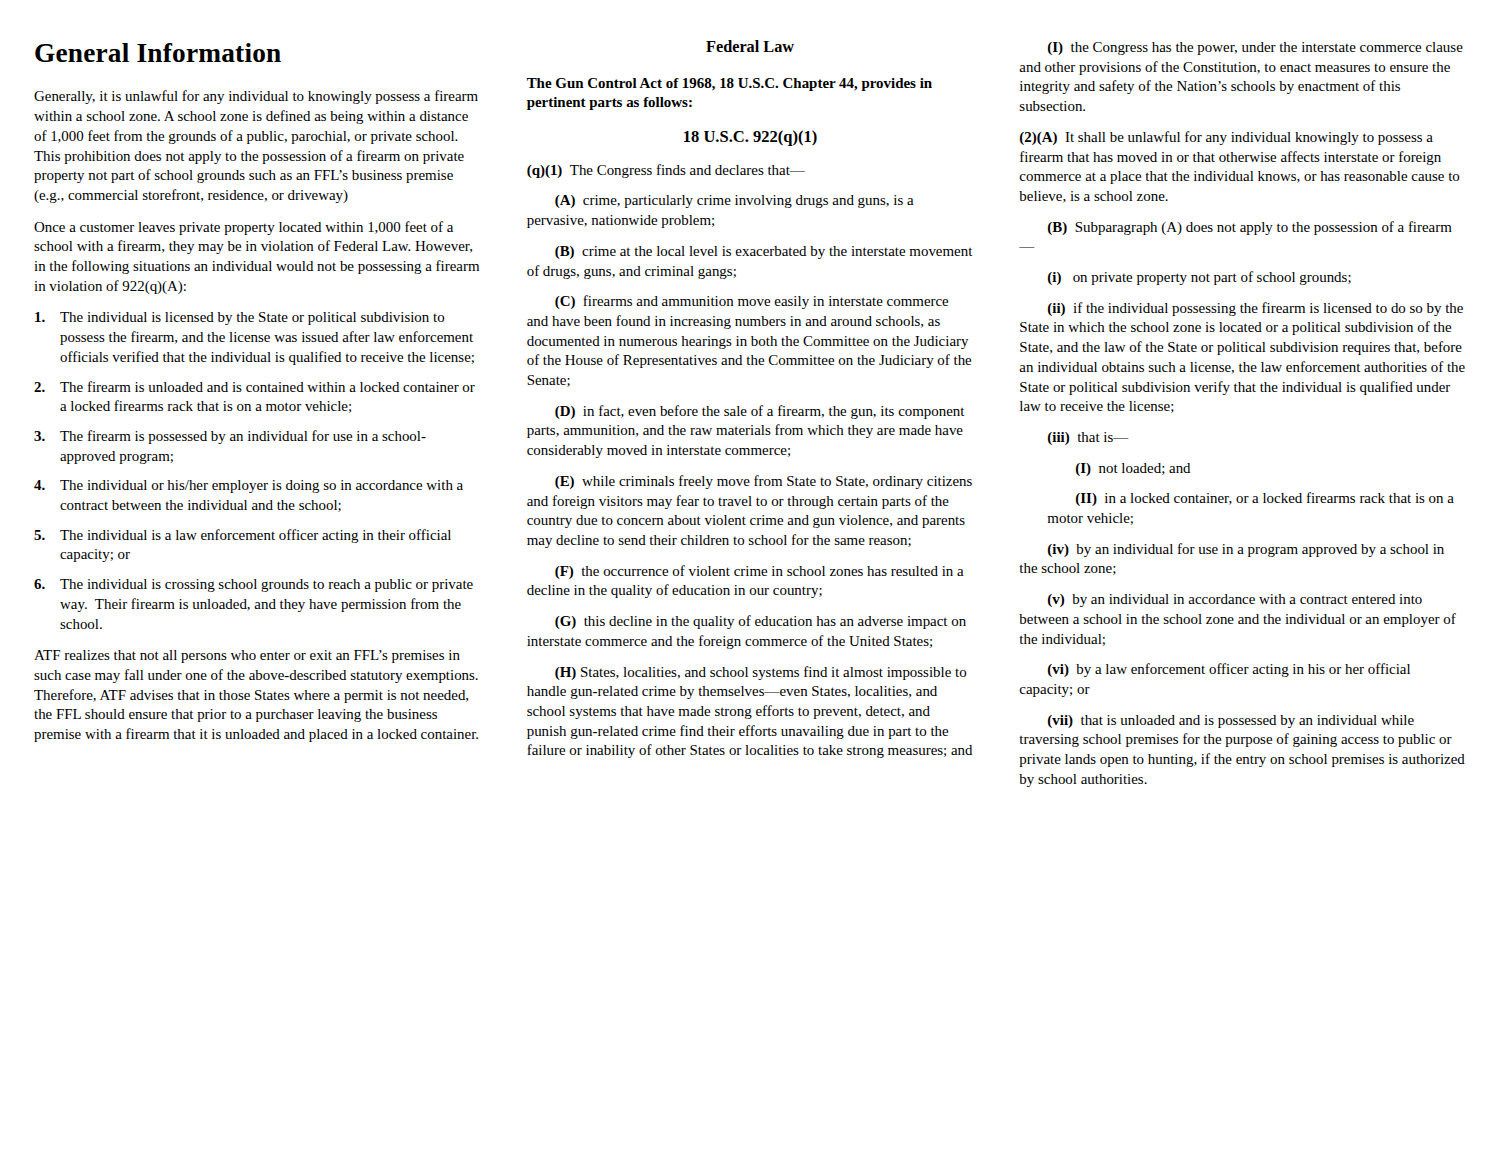General Information
Generally, it is unlawful for any individual to knowingly possess a firearm within a school zone. A school zone is defined as being within a distance of 1,000 feet from the grounds of a public, parochial, or private school. This prohibition does not apply to the possession of a firearm on private property not part of school grounds such as an FFL’s business premise (e.g., commercial storefront, residence, or driveway)
Once a customer leaves private property located within 1,000 feet of a school with a firearm, they may be in violation of Federal Law. However, in the following situations an individual would not be possessing a firearm in violation of 922(q)(A):
The individual is licensed by the State or political subdivision to possess the firearm, and the license was issued after law enforcement officials verified that the individual is qualified to receive the license;
The firearm is unloaded and is contained within a locked container or a locked firearms rack that is on a motor vehicle;
The firearm is possessed by an individual for use in a school-approved program;
The individual or his/her employer is doing so in accordance with a contract between the individual and the school;
The individual is a law enforcement officer acting in their official capacity; or
The individual is crossing school grounds to reach a public or private way. Their firearm is unloaded, and they have permission from the school.
ATF realizes that not all persons who enter or exit an FFL’s premises in such case may fall under one of the above-described statutory exemptions. Therefore, ATF advises that in those States where a permit is not needed, the FFL should ensure that prior to a purchaser leaving the business premise with a firearm that it is unloaded and placed in a locked container.
Federal Law
The Gun Control Act of 1968, 18 U.S.C. Chapter 44, provides in pertinent parts as follows:
18 U.S.C. 922(q)(1)
(q)(1) The Congress finds and declares that—
(A) crime, particularly crime involving drugs and guns, is a pervasive, nationwide problem;
(B) crime at the local level is exacerbated by the interstate movement of drugs, guns, and criminal gangs;
(C) firearms and ammunition move easily in interstate commerce and have been found in increasing numbers in and around schools, as documented in numerous hearings in both the Committee on the Judiciary of the House of Representatives and the Committee on the Judiciary of the Senate;
(D) in fact, even before the sale of a firearm, the gun, its component parts, ammunition, and the raw materials from which they are made have considerably moved in interstate commerce;
(E) while criminals freely move from State to State, ordinary citizens and foreign visitors may fear to travel to or through certain parts of the country due to concern about violent crime and gun violence, and parents may decline to send their children to school for the same reason;
(F) the occurrence of violent crime in school zones has resulted in a decline in the quality of education in our country;
(G) this decline in the quality of education has an adverse impact on interstate commerce and the foreign commerce of the United States;
(H) States, localities, and school systems find it almost impossible to handle gun-related crime by themselves—even States, localities, and school systems that have made strong efforts to prevent, detect, and punish gun-related crime find their efforts unavailing due in part to the failure or inability of other States or localities to take strong measures; and
(I) the Congress has the power, under the interstate commerce clause and other provisions of the Constitution, to enact measures to ensure the integrity and safety of the Nation’s schools by enactment of this subsection.
(2)(A) It shall be unlawful for any individual knowingly to possess a firearm that has moved in or that otherwise affects interstate or foreign commerce at a place that the individual knows, or has reasonable cause to believe, is a school zone.
(B) Subparagraph (A) does not apply to the possession of a firearm—
(i) on private property not part of school grounds;
(ii) if the individual possessing the firearm is licensed to do so by the State in which the school zone is located or a political subdivision of the State, and the law of the State or political subdivision requires that, before an individual obtains such a license, the law enforcement authorities of the State or political subdivision verify that the individual is qualified under law to receive the license;
(iii) that is—
(I) not loaded; and
(II) in a locked container, or a locked firearms rack that is on a motor vehicle;
(iv) by an individual for use in a program approved by a school in the school zone;
(v) by an individual in accordance with a contract entered into between a school in the school zone and the individual or an employer of the individual;
(vi) by a law enforcement officer acting in his or her official capacity; or
(vii) that is unloaded and is possessed by an individual while traversing school premises for the purpose of gaining access to public or private lands open to hunting, if the entry on school premises is authorized by school authorities.